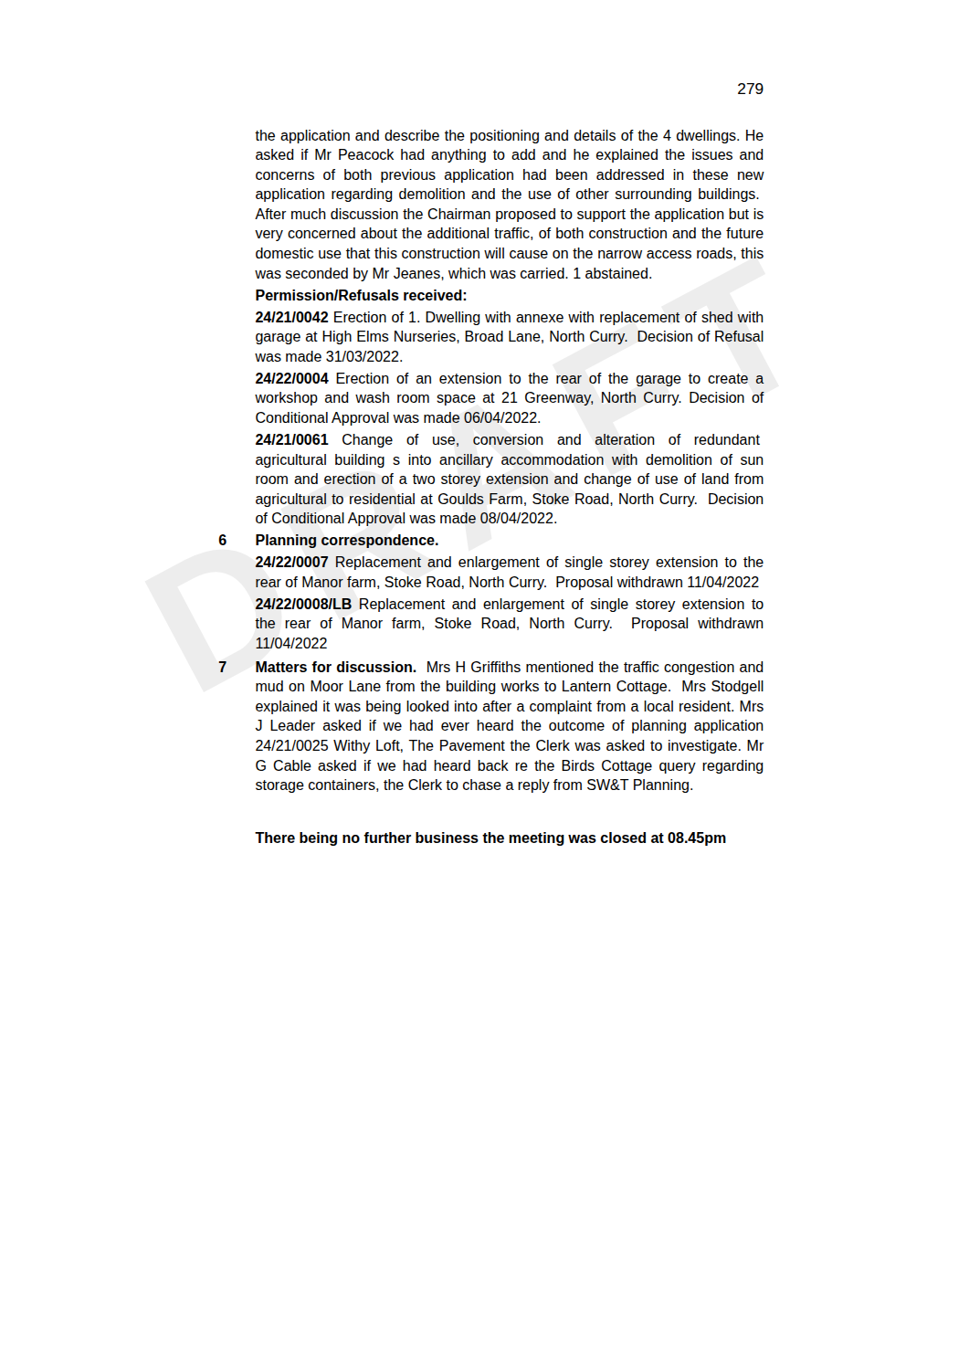DRAFT
279
the application and describe the positioning and details of the 4 dwellings. He asked if Mr Peacock had anything to add and he explained the issues and concerns of both previous application had been addressed in these new application regarding demolition and the use of other surrounding buildings. After much discussion the Chairman proposed to support the application but is very concerned about the additional traffic, of both construction and the future domestic use that this construction will cause on the narrow access roads, this was seconded by Mr Jeanes, which was carried. 1 abstained.
Permission/Refusals received:
24/21/0042 Erection of 1. Dwelling with annexe with replacement of shed with garage at High Elms Nurseries, Broad Lane, North Curry. Decision of Refusal was made 31/03/2022.
24/22/0004 Erection of an extension to the rear of the garage to create a workshop and wash room space at 21 Greenway, North Curry. Decision of Conditional Approval was made 06/04/2022.
24/21/0061 Change of use, conversion and alteration of redundant agricultural building s into ancillary accommodation with demolition of sun room and erection of a two storey extension and change of use of land from agricultural to residential at Goulds Farm, Stoke Road, North Curry. Decision of Conditional Approval was made 08/04/2022.
6
Planning correspondence.
24/22/0007 Replacement and enlargement of single storey extension to the rear of Manor farm, Stoke Road, North Curry. Proposal withdrawn 11/04/2022
24/22/0008/LB Replacement and enlargement of single storey extension to the rear of Manor farm, Stoke Road, North Curry. Proposal withdrawn 11/04/2022
7
Matters for discussion. Mrs H Griffiths mentioned the traffic congestion and mud on Moor Lane from the building works to Lantern Cottage. Mrs Stodgell explained it was being looked into after a complaint from a local resident. Mrs J Leader asked if we had ever heard the outcome of planning application 24/21/0025 Withy Loft, The Pavement the Clerk was asked to investigate. Mr G Cable asked if we had heard back re the Birds Cottage query regarding storage containers, the Clerk to chase a reply from SW&T Planning.
There being no further business the meeting was closed at 08.45pm